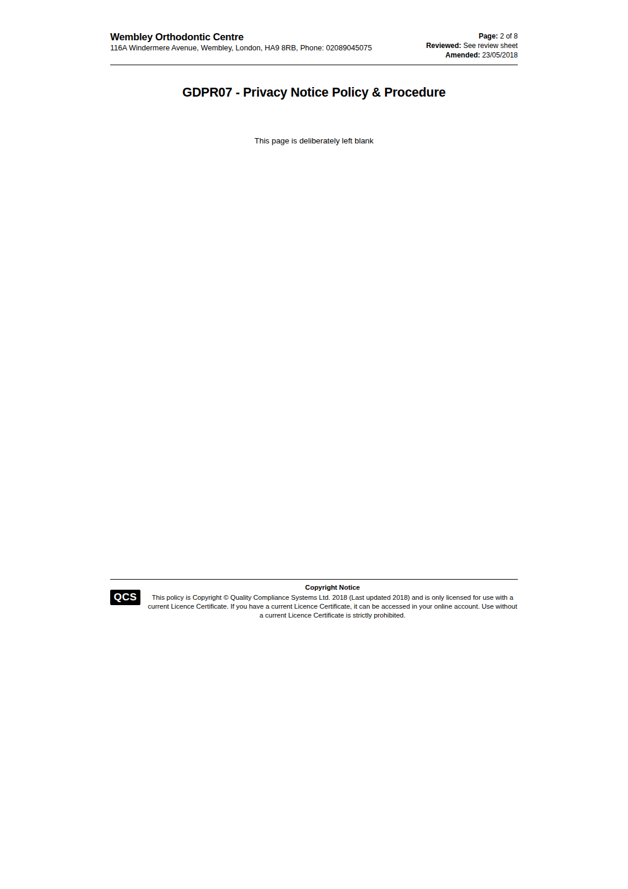Wembley Orthodontic Centre
116A Windermere Avenue, Wembley, London, HA9 8RB, Phone: 02089045075
Page: 2 of 8
Reviewed: See review sheet
Amended: 23/05/2018
GDPR07 - Privacy Notice Policy & Procedure
This page is deliberately left blank
QCS
Copyright Notice This policy is Copyright © Quality Compliance Systems Ltd. 2018 (Last updated 2018) and is only licensed for use with a current Licence Certificate. If you have a current Licence Certificate, it can be accessed in your online account. Use without a current Licence Certificate is strictly prohibited.